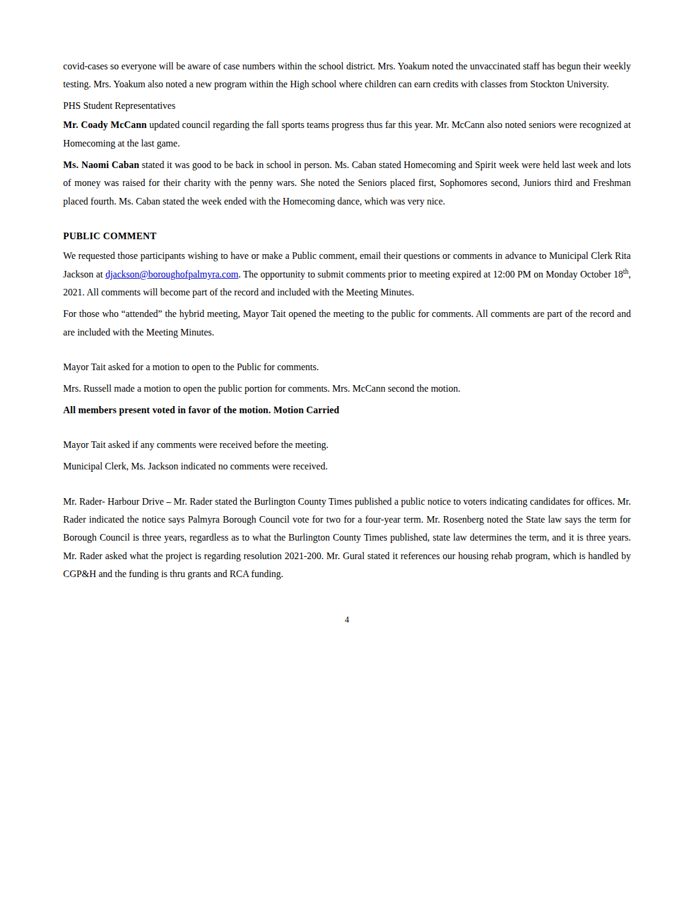covid-cases so everyone will be aware of case numbers within the school district. Mrs. Yoakum noted the unvaccinated staff has begun their weekly testing. Mrs. Yoakum also noted a new program within the High school where children can earn credits with classes from Stockton University.
PHS Student Representatives
Mr. Coady McCann updated council regarding the fall sports teams progress thus far this year. Mr. McCann also noted seniors were recognized at Homecoming at the last game.
Ms. Naomi Caban stated it was good to be back in school in person. Ms. Caban stated Homecoming and Spirit week were held last week and lots of money was raised for their charity with the penny wars. She noted the Seniors placed first, Sophomores second, Juniors third and Freshman placed fourth. Ms. Caban stated the week ended with the Homecoming dance, which was very nice.
PUBLIC COMMENT
We requested those participants wishing to have or make a Public comment, email their questions or comments in advance to Municipal Clerk Rita Jackson at djackson@boroughofpalmyra.com. The opportunity to submit comments prior to meeting expired at 12:00 PM on Monday October 18th, 2021. All comments will become part of the record and included with the Meeting Minutes.
For those who “attended” the hybrid meeting, Mayor Tait opened the meeting to the public for comments. All comments are part of the record and are included with the Meeting Minutes.
Mayor Tait asked for a motion to open to the Public for comments.
Mrs. Russell made a motion to open the public portion for comments. Mrs. McCann second the motion.
All members present voted in favor of the motion. Motion Carried
Mayor Tait asked if any comments were received before the meeting.
Municipal Clerk, Ms. Jackson indicated no comments were received.
Mr. Rader- Harbour Drive – Mr. Rader stated the Burlington County Times published a public notice to voters indicating candidates for offices. Mr. Rader indicated the notice says Palmyra Borough Council vote for two for a four-year term. Mr. Rosenberg noted the State law says the term for Borough Council is three years, regardless as to what the Burlington County Times published, state law determines the term, and it is three years. Mr. Rader asked what the project is regarding resolution 2021-200. Mr. Gural stated it references our housing rehab program, which is handled by CGP&H and the funding is thru grants and RCA funding.
4